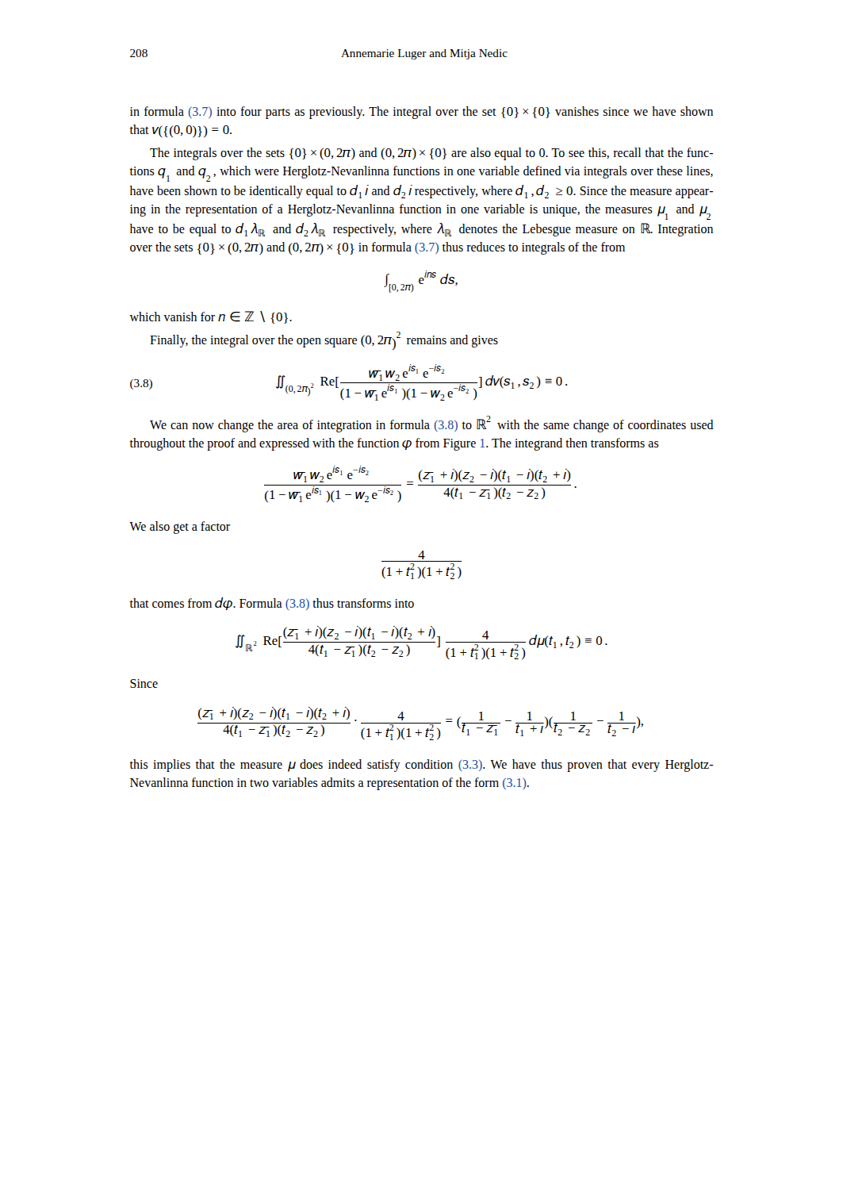208 Annemarie Luger and Mitja Nedic
in formula (3.7) into four parts as previously. The integral over the set {0}×{0} vanishes since we have shown that ν({(0,0)})=0.
The integrals over the sets {0}×(0,2π) and (0,2π)×{0} are also equal to 0. To see this, recall that the functions q1 and q2, which were Herglotz-Nevanlinna functions in one variable defined via integrals over these lines, have been shown to be identically equal to d1i and d2i respectively, where d1,d2≥0. Since the measure appearing in the representation of a Herglotz-Nevanlinna function in one variable is unique, the measures μ1 and μ2 have to be equal to d1λℝ and d2λℝ respectively, where λℝ denotes the Lebesgue measure on ℝ. Integration over the sets {0}×(0,2π) and (0,2π)×{0} in formula (3.7) thus reduces to integrals of the from
∫[0,2π) eins ds,
which vanish for n∈ℤ∖{0}.
Finally, the integral over the open square (0,2π)2 remains and gives
(3.8) ∬(0,2π)2 Re [ w1¯w2eis1e−is2 (1−w1¯eis1)(1−w2e−is2) ] dν(s1,s2) ≡0.
We can now change the area of integration in formula (3.8) to ℝ2 with the same change of coordinates used throughout the proof and expressed with the function φ from Figure 1. The integrand then transforms as
w1¯w2eis1e−is2 (1−w1¯eis1)(1−w2e−is2) = (z1¯+i)(z2−i)(t1−i)(t2+i) 4(t1−z1¯)(t2−z2) .
We also get a factor
4 (1+t12)(1+t22)
that comes from dφ. Formula (3.8) thus transforms into
∬ℝ2 Re [ (z1¯+i)(z2−i)(t1−i)(t2+i) 4(t1−z1¯)(t2−z2) ] 4 (1+t12)(1+t22) dμ(t1,t2) ≡0.
Since
(z1¯+i)(z2−i)(t1−i)(t2+i) 4(t1−z1¯)(t2−z2) · 4 (1+t12)(1+t22) = ( 1t1−z1¯ − 1t1+i ) ( 1t2−z2 − 1t2−i ) ,
this implies that the measure μ does indeed satisfy condition (3.3). We have thus proven that every Herglotz-Nevanlinna function in two variables admits a representation of the form (3.1).